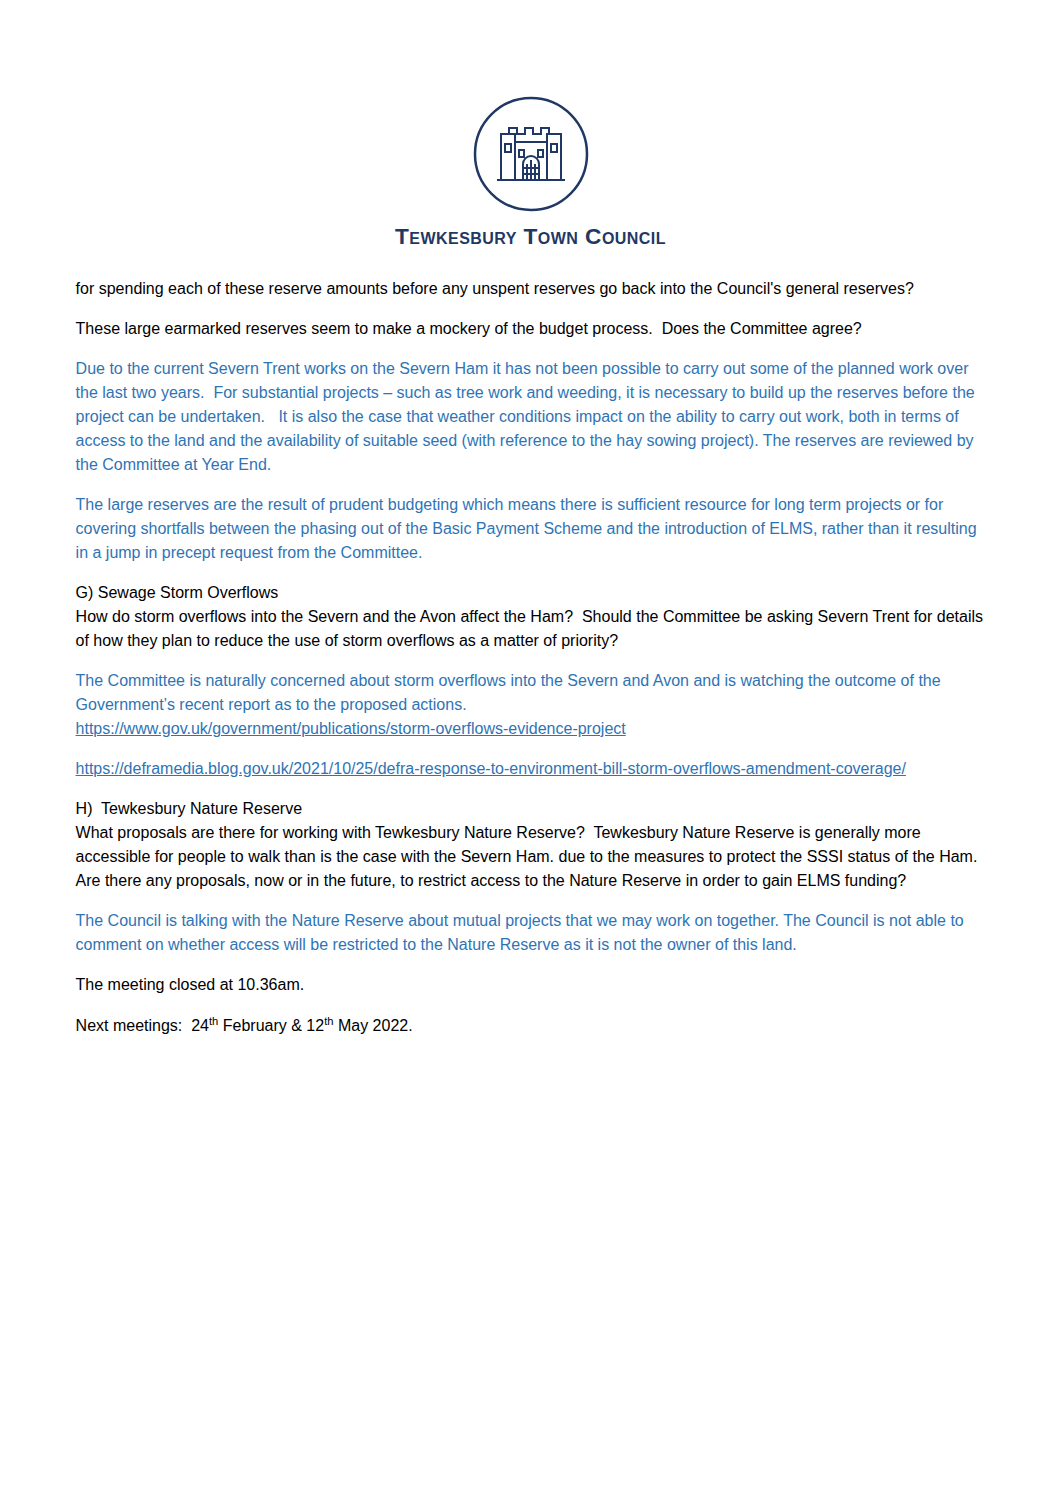Tewkesbury Town Council
for spending each of these reserve amounts before any unspent reserves go back into the Council's general reserves?
These large earmarked reserves seem to make a mockery of the budget process. Does the Committee agree?
Due to the current Severn Trent works on the Severn Ham it has not been possible to carry out some of the planned work over the last two years. For substantial projects – such as tree work and weeding, it is necessary to build up the reserves before the project can be undertaken. It is also the case that weather conditions impact on the ability to carry out work, both in terms of access to the land and the availability of suitable seed (with reference to the hay sowing project). The reserves are reviewed by the Committee at Year End.
The large reserves are the result of prudent budgeting which means there is sufficient resource for long term projects or for covering shortfalls between the phasing out of the Basic Payment Scheme and the introduction of ELMS, rather than it resulting in a jump in precept request from the Committee.
G) Sewage Storm Overflows
How do storm overflows into the Severn and the Avon affect the Ham? Should the Committee be asking Severn Trent for details of how they plan to reduce the use of storm overflows as a matter of priority?
The Committee is naturally concerned about storm overflows into the Severn and Avon and is watching the outcome of the Government’s recent report as to the proposed actions.
https://www.gov.uk/government/publications/storm-overflows-evidence-project
https://deframedia.blog.gov.uk/2021/10/25/defra-response-to-environment-bill-storm-overflows-amendment-coverage/
H) Tewkesbury Nature Reserve
What proposals are there for working with Tewkesbury Nature Reserve? Tewkesbury Nature Reserve is generally more accessible for people to walk than is the case with the Severn Ham. due to the measures to protect the SSSI status of the Ham. Are there any proposals, now or in the future, to restrict access to the Nature Reserve in order to gain ELMS funding?
The Council is talking with the Nature Reserve about mutual projects that we may work on together. The Council is not able to comment on whether access will be restricted to the Nature Reserve as it is not the owner of this land.
The meeting closed at 10.36am.
Next meetings: 24th February & 12th May 2022.